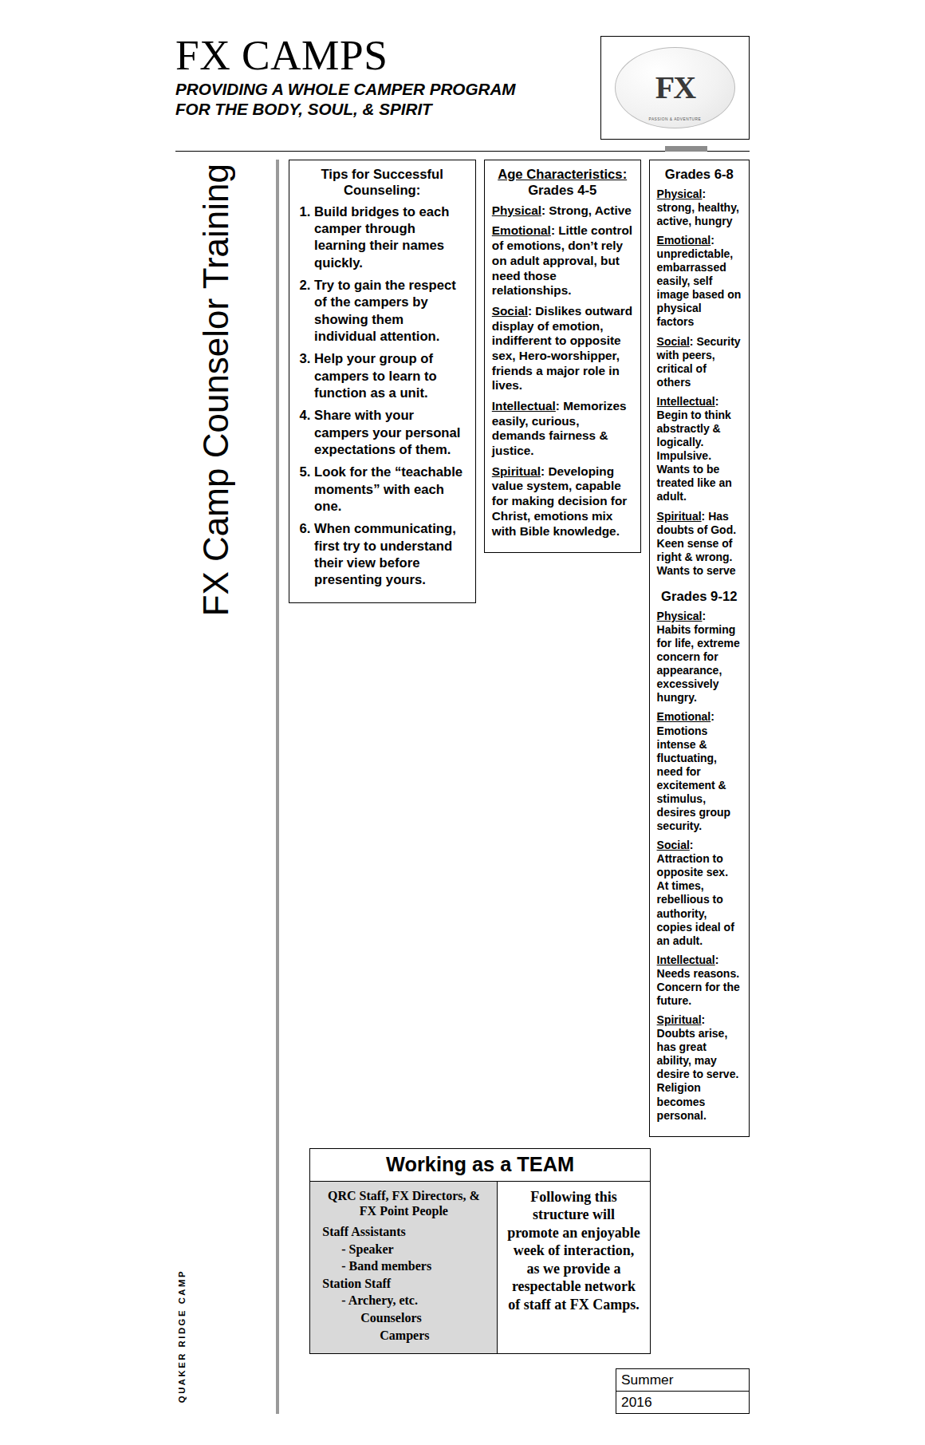FX CAMPS
PROVIDING A WHOLE CAMPER PROGRAM
FOR THE BODY, SOUL, & SPIRIT
FX Passion & Adventure
FX Camp Counselor Training
QUAKER RIDGE CAMP
Tips for Successful Counseling:
Build bridges to each camper through learning their names quickly.
Try to gain the respect of the campers by showing them individual attention.
Help your group of campers to learn to function as a unit.
Share with your campers your personal expectations of them.
Look for the “teachable moments” with each one.
When communicating, first try to understand their view before presenting yours.
Age Characteristics:
Grades 4-5
Physical: Strong, Active
Emotional: Little control of emotions, don’t rely on adult approval, but need those relationships.
Social: Dislikes outward display of emotion, indifferent to opposite sex, Hero-worshipper, friends a major role in lives.
Intellectual: Memorizes easily, curious, demands fairness & justice.
Spiritual: Developing value system, capable for making decision for Christ, emotions mix with Bible knowledge.
Grades 6-8
Physical: strong, healthy, active, hungry
Emotional: unpredictable, embarrassed easily, self image based on physical factors
Social: Security with peers, critical of others
Intellectual: Begin to think abstractly & logically. Impulsive. Wants to be treated like an adult.
Spiritual: Has doubts of God. Keen sense of right & wrong. Wants to serve
Grades 9-12
Physical: Habits forming for life, extreme concern for appearance, excessively hungry.
Emotional: Emotions intense & fluctuating, need for excitement & stimulus, desires group security.
Social: Attraction to opposite sex. At times, rebellious to authority, copies ideal of an adult.
Intellectual: Needs reasons. Concern for the future.
Spiritual: Doubts arise, has great ability, may desire to serve. Religion becomes personal.
Working as a TEAM
QRC Staff, FX Directors, & FX Point People
Staff Assistants
- Speaker
- Band members
Station Staff
- Archery, etc.
Counselors
Campers
Following this structure will promote an enjoyable week of interaction, as we provide a respectable network of staff at FX Camps.
Summer
2016